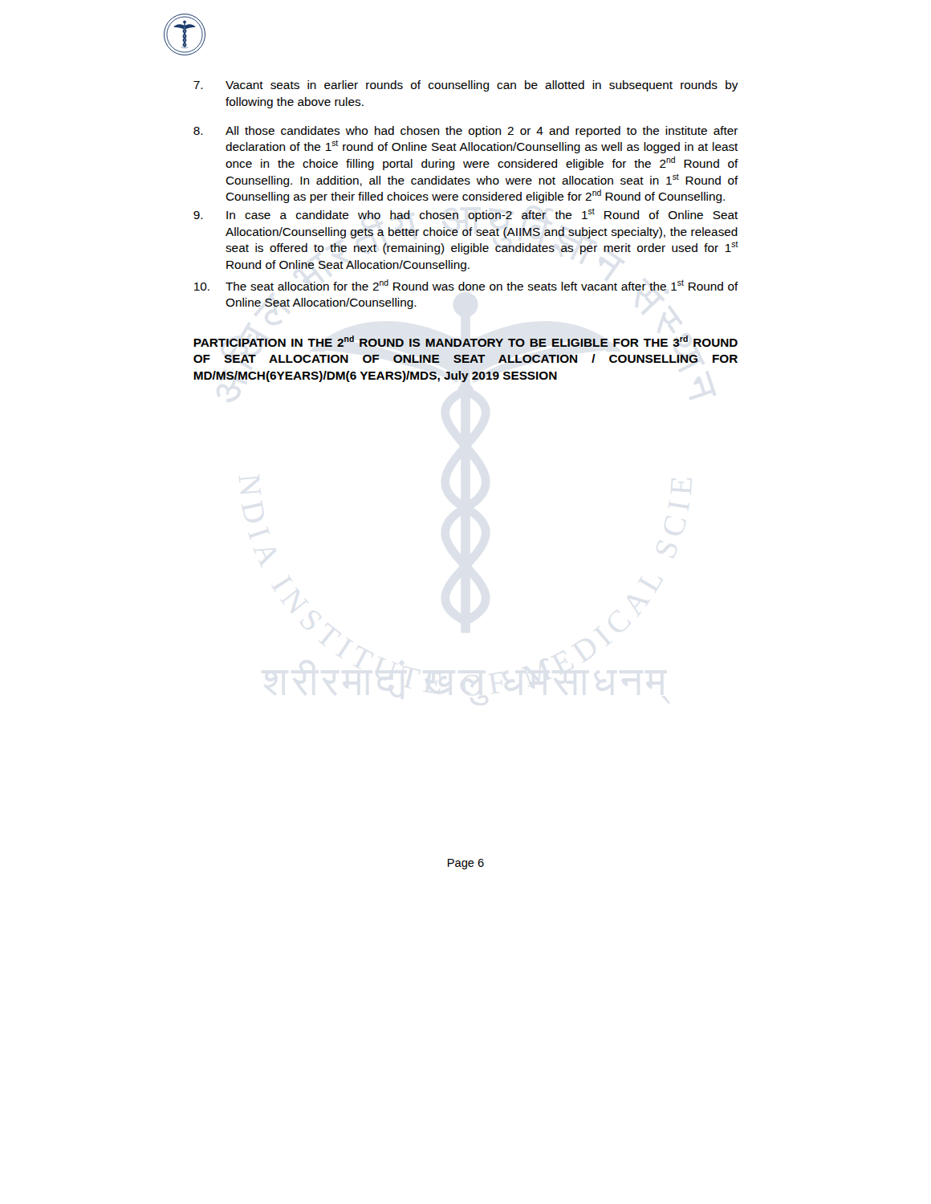AIIMS
अखिल भारतीय आयुर्विज्ञान संस्थान ALL INDIA INSTITUTE OF MEDICAL SCIENCES शरीरमाद्यं खलु धर्मसाधनम्
7. Vacant seats in earlier rounds of counselling can be allotted in subsequent rounds by following the above rules.
8. All those candidates who had chosen the option 2 or 4 and reported to the institute after declaration of the 1st round of Online Seat Allocation/Counselling as well as logged in at least once in the choice filling portal during were considered eligible for the 2nd Round of Counselling. In addition, all the candidates who were not allocation seat in 1st Round of Counselling as per their filled choices were considered eligible for 2nd Round of Counselling.
9. In case a candidate who had chosen option-2 after the 1st Round of Online Seat Allocation/Counselling gets a better choice of seat (AIIMS and subject specialty), the released seat is offered to the next (remaining) eligible candidates as per merit order used for 1st Round of Online Seat Allocation/Counselling.
10. The seat allocation for the 2nd Round was done on the seats left vacant after the 1st Round of Online Seat Allocation/Counselling.
PARTICIPATION IN THE 2nd ROUND IS MANDATORY TO BE ELIGIBLE FOR THE 3rd ROUND OF SEAT ALLOCATION OF ONLINE SEAT ALLOCATION / COUNSELLING FOR MD/MS/MCH(6YEARS)/DM(6 YEARS)/MDS, July 2019 SESSION
Page 6